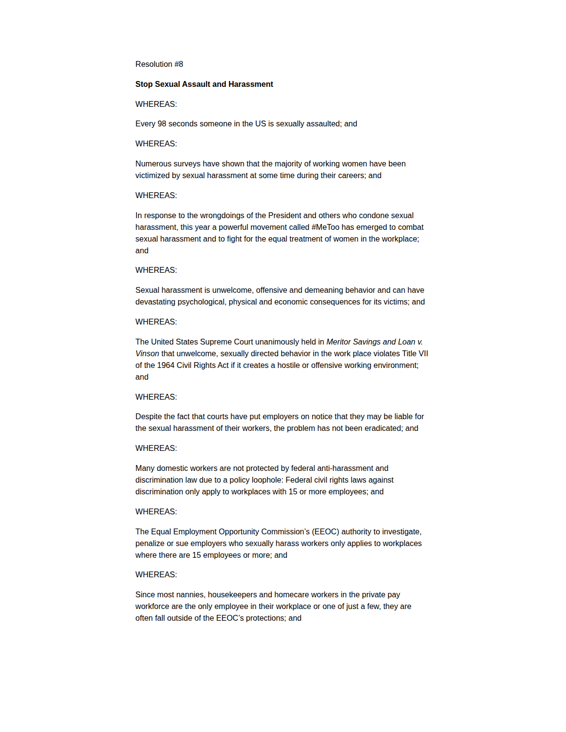Resolution #8
Stop Sexual Assault and Harassment
WHEREAS:
Every 98 seconds someone in the US is sexually assaulted; and
WHEREAS:
Numerous surveys have shown that the majority of working women have been victimized by sexual harassment at some time during their careers; and
WHEREAS:
In response to the wrongdoings of the President and others who condone sexual harassment, this year a powerful movement called #MeToo has emerged to combat sexual harassment and to fight for the equal treatment of women in the workplace; and
WHEREAS:
Sexual harassment is unwelcome, offensive and demeaning behavior and can have devastating psychological, physical and economic consequences for its victims; and
WHEREAS:
The United States Supreme Court unanimously held in Meritor Savings and Loan v. Vinson that unwelcome, sexually directed behavior in the work place violates Title VII of the 1964 Civil Rights Act if it creates a hostile or offensive working environment; and
WHEREAS:
Despite the fact that courts have put employers on notice that they may be liable for the sexual harassment of their workers, the problem has not been eradicated; and
WHEREAS:
Many domestic workers are not protected by federal anti-harassment and discrimination law due to a policy loophole: Federal civil rights laws against discrimination only apply to workplaces with 15 or more employees; and
WHEREAS:
The Equal Employment Opportunity Commission’s (EEOC) authority to investigate, penalize or sue employers who sexually harass workers only applies to workplaces where there are 15 employees or more; and
WHEREAS:
Since most nannies, housekeepers and homecare workers in the private pay workforce are the only employee in their workplace or one of just a few, they are often fall outside of the EEOC’s protections; and